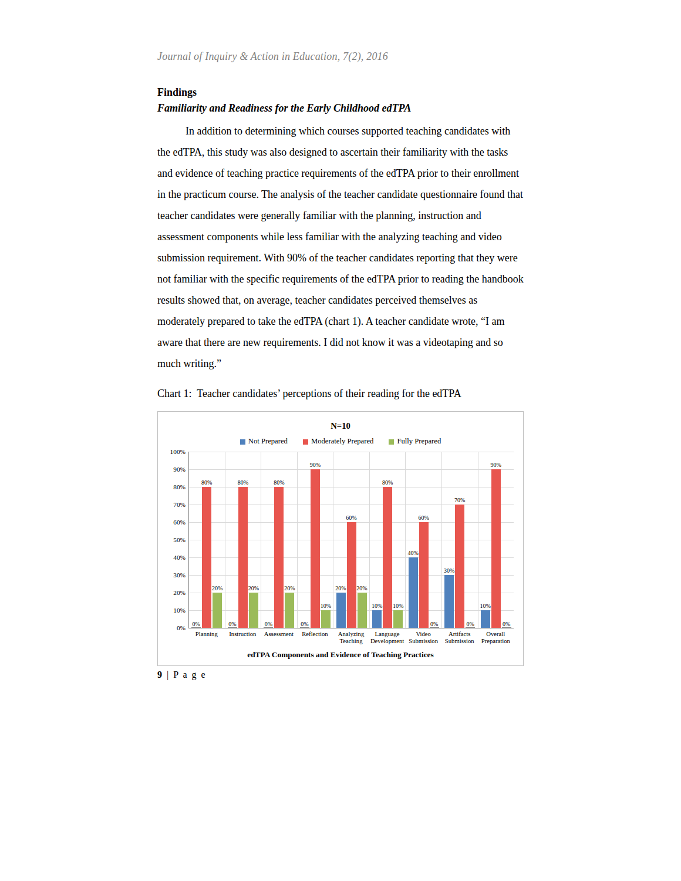Journal of Inquiry & Action in Education, 7(2), 2016
Findings
Familiarity and Readiness for the Early Childhood edTPA
In addition to determining which courses supported teaching candidates with the edTPA, this study was also designed to ascertain their familiarity with the tasks and evidence of teaching practice requirements of the edTPA prior to their enrollment in the practicum course. The analysis of the teacher candidate questionnaire found that teacher candidates were generally familiar with the planning, instruction and assessment components while less familiar with the analyzing teaching and video submission requirement. With 90% of the teacher candidates reporting that they were not familiar with the specific requirements of the edTPA prior to reading the handbook results showed that, on average, teacher candidates perceived themselves as moderately prepared to take the edTPA (chart 1). A teacher candidate wrote, “I am aware that there are new requirements. I did not know it was a videotaping and so much writing.”
Chart 1: Teacher candidates’ perceptions of their reading for the edTPA
N=10
Not Prepared
Moderately Prepared
Fully Prepared
100%
90%
80%
70%
60%
50%
40%
30%
20%
10%
0%
0%
80%
20%
0%
80%
20%
0%
80%
20%
0%
90%
10%
20%
60%
20%
10%
80%
10%
40%
60%
0%
30%
70%
0%
10%
90%
0%
Planning
Instruction
Assessment
Reflection
Analyzing
Teaching
Language
Development
Video
Submission
Artifacts
Submission
Overall
Preparation
edTPA Components and Evidence of Teaching Practices
9 | P a g e